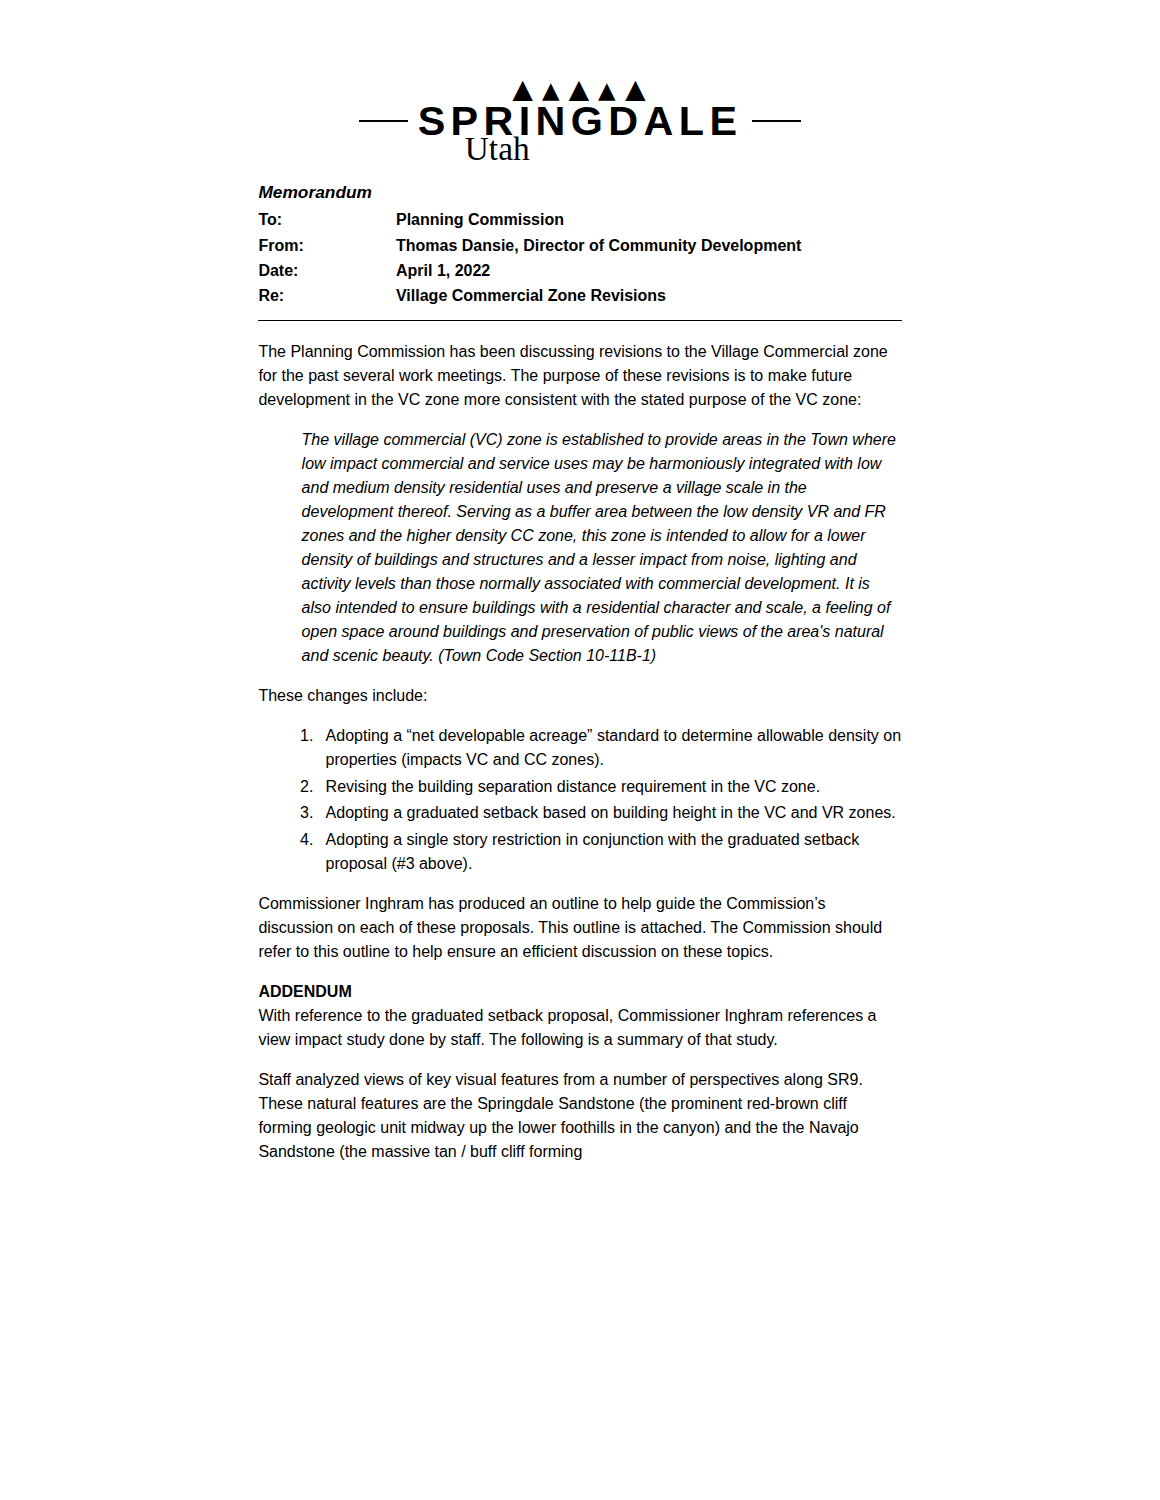▲▴▲▴▲
SPRINGDALE
Utah
Memorandum
| To: | Planning Commission |
| From: | Thomas Dansie, Director of Community Development |
| Date: | April 1, 2022 |
| Re: | Village Commercial Zone Revisions |
The Planning Commission has been discussing revisions to the Village Commercial zone for the past several work meetings. The purpose of these revisions is to make future development in the VC zone more consistent with the stated purpose of the VC zone:
The village commercial (VC) zone is established to provide areas in the Town where low impact commercial and service uses may be harmoniously integrated with low and medium density residential uses and preserve a village scale in the development thereof. Serving as a buffer area between the low density VR and FR zones and the higher density CC zone, this zone is intended to allow for a lower density of buildings and structures and a lesser impact from noise, lighting and activity levels than those normally associated with commercial development. It is also intended to ensure buildings with a residential character and scale, a feeling of open space around buildings and preservation of public views of the area's natural and scenic beauty. (Town Code Section 10-11B-1)
These changes include:
Adopting a “net developable acreage” standard to determine allowable density on properties (impacts VC and CC zones).
Revising the building separation distance requirement in the VC zone.
Adopting a graduated setback based on building height in the VC and VR zones.
Adopting a single story restriction in conjunction with the graduated setback proposal (#3 above).
Commissioner Inghram has produced an outline to help guide the Commission’s discussion on each of these proposals. This outline is attached. The Commission should refer to this outline to help ensure an efficient discussion on these topics.
ADDENDUM
With reference to the graduated setback proposal, Commissioner Inghram references a view impact study done by staff. The following is a summary of that study.
Staff analyzed views of key visual features from a number of perspectives along SR9. These natural features are the Springdale Sandstone (the prominent red-brown cliff forming geologic unit midway up the lower foothills in the canyon) and the the Navajo Sandstone (the massive tan / buff cliff forming